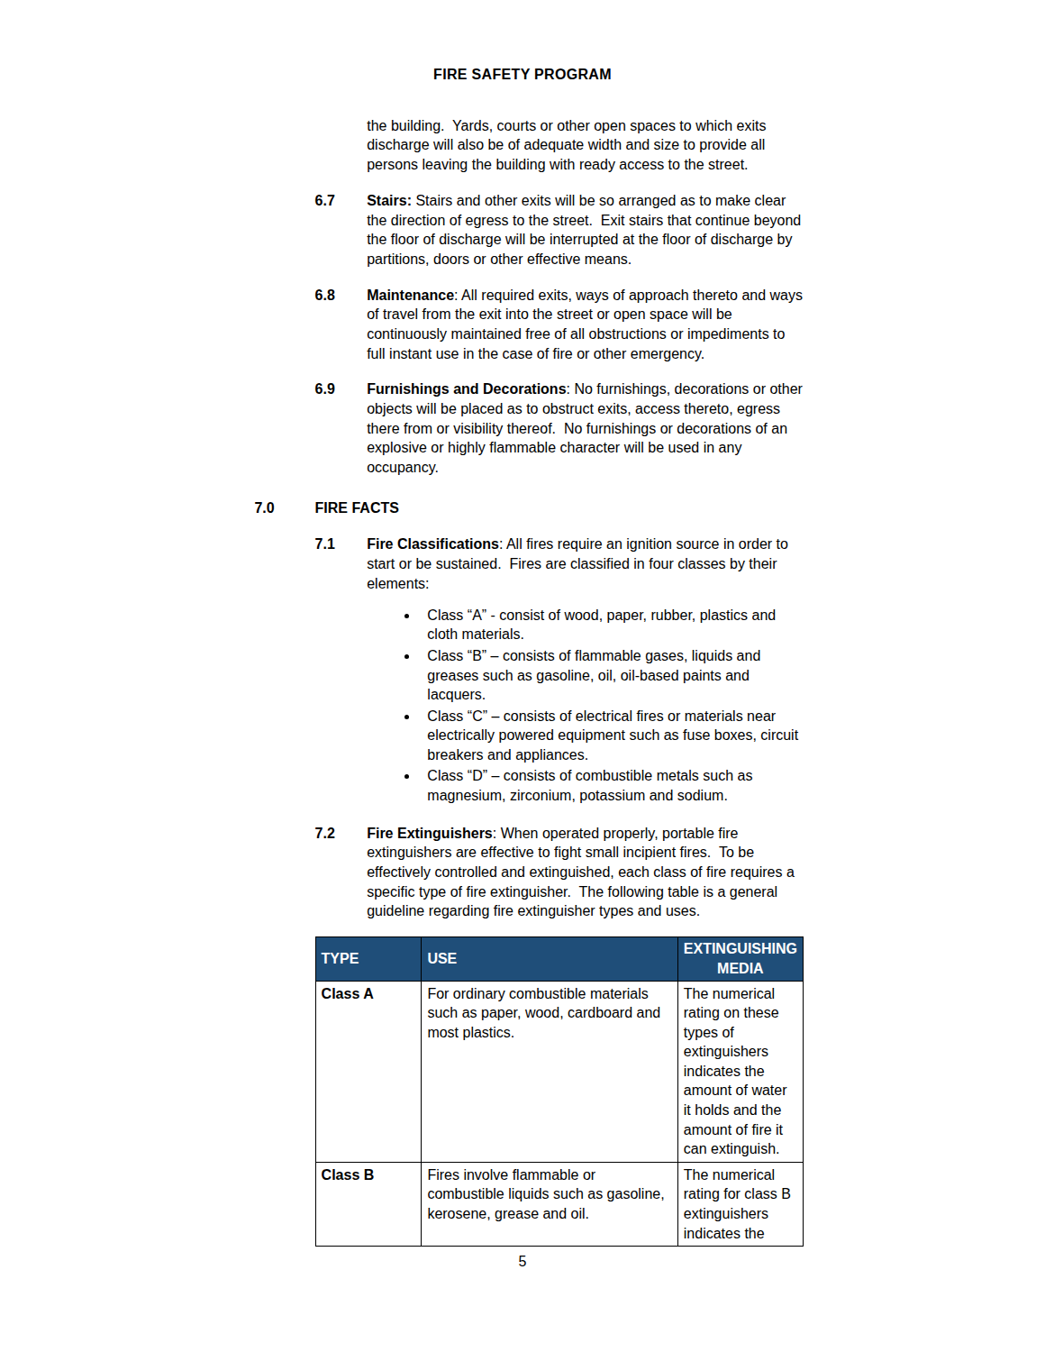FIRE SAFETY PROGRAM
the building. Yards, courts or other open spaces to which exits discharge will also be of adequate width and size to provide all persons leaving the building with ready access to the street.
6.7
Stairs: Stairs and other exits will be so arranged as to make clear the direction of egress to the street. Exit stairs that continue beyond the floor of discharge will be interrupted at the floor of discharge by partitions, doors or other effective means.
6.8
Maintenance: All required exits, ways of approach thereto and ways of travel from the exit into the street or open space will be continuously maintained free of all obstructions or impediments to full instant use in the case of fire or other emergency.
6.9
Furnishings and Decorations: No furnishings, decorations or other objects will be placed as to obstruct exits, access thereto, egress there from or visibility thereof. No furnishings or decorations of an explosive or highly flammable character will be used in any occupancy.
7.0
FIRE FACTS
7.1
Fire Classifications: All fires require an ignition source in order to start or be sustained. Fires are classified in four classes by their elements:
Class “A” - consist of wood, paper, rubber, plastics and cloth materials.
Class “B” – consists of flammable gases, liquids and greases such as gasoline, oil, oil-based paints and lacquers.
Class “C” – consists of electrical fires or materials near electrically powered equipment such as fuse boxes, circuit breakers and appliances.
Class “D” – consists of combustible metals such as magnesium, zirconium, potassium and sodium.
7.2
Fire Extinguishers: When operated properly, portable fire extinguishers are effective to fight small incipient fires. To be effectively controlled and extinguished, each class of fire requires a specific type of fire extinguisher. The following table is a general guideline regarding fire extinguisher types and uses.
| TYPE | USE | EXTINGUISHING MEDIA |
| --- | --- | --- |
| Class A | For ordinary combustible materials such as paper, wood, cardboard and most plastics. | The numerical rating on these types of extinguishers indicates the amount of water it holds and the amount of fire it can extinguish. |
| Class B | Fires involve flammable or combustible liquids such as gasoline, kerosene, grease and oil. | The numerical rating for class B extinguishers indicates the |
5